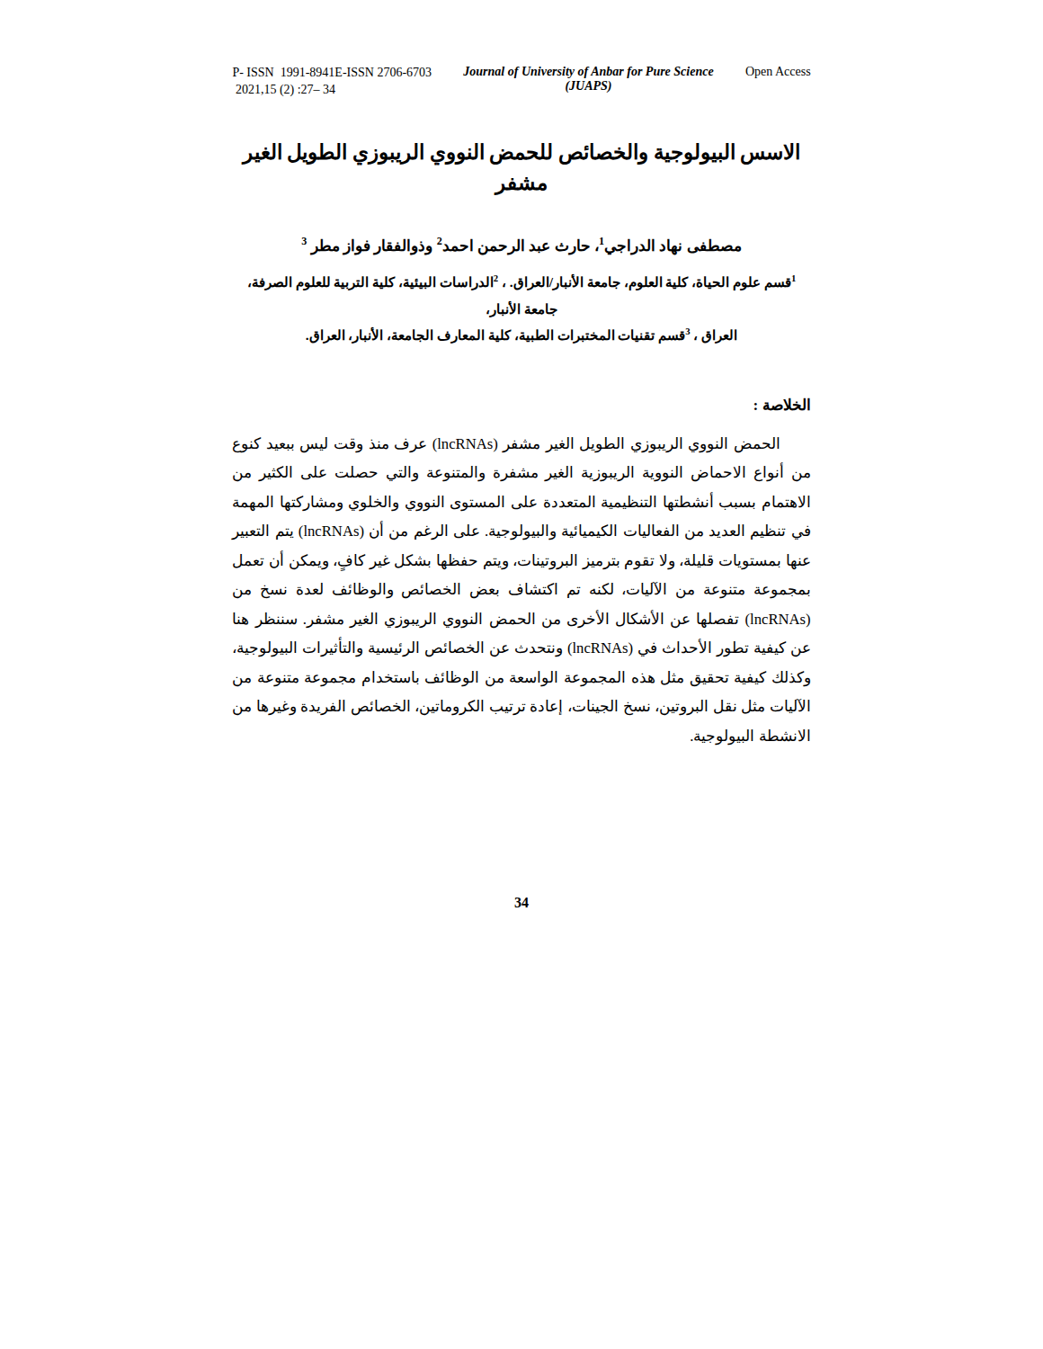P- ISSN 1991-8941E-ISSN 2706-6703
2021,15 (2) :27– 34
Journal of University of Anbar for Pure Science (JUAPS)
Open Access
الاسس البيولوجية والخصائص للحمض النووي الريبوزي الطويل الغير مشفر
مصطفى نهاد الدراجي1، حارث عبد الرحمن احمد2 وذوالفقار فواز مطر 3
1قسم علوم الحياة، كلية العلوم، جامعة الأنبار/العراق. ، 2الدراسات البيئية، كلية التربية للعلوم الصرفة، جامعة الأنبار،
العراق ، 3قسم تقنيات المختبرات الطبية، كلية المعارف الجامعة، الأنبار، العراق.
الخلاصة :
الحمض النووي الريبوزي الطويل الغير مشفر (lncRNAs) عرف منذ وقت ليس ببعيد كنوع من أنواع الاحماض النووية الريبوزية الغير مشفرة والمتنوعة والتي حصلت على الكثير من الاهتمام بسبب أنشطتها التنظيمية المتعددة على المستوى النووي والخلوي ومشاركتها المهمة في تنظيم العديد من الفعاليات الكيميائية والبيولوجية. على الرغم من أن (lncRNAs) يتم التعبير عنها بمستويات قليلة، ولا تقوم بترميز البروتينات، ويتم حفظها بشكل غير كافٍ، ويمكن أن تعمل بمجموعة متنوعة من الآليات، لكنه تم اكتشاف بعض الخصائص والوظائف لعدة نسخ من (lncRNAs) تفصلها عن الأشكال الأخرى من الحمض النووي الريبوزي الغير مشفر. سننظر هنا عن كيفية تطور الأحداث في (lncRNAs) ونتحدث عن الخصائص الرئيسية والتأثيرات البيولوجية، وكذلك كيفية تحقيق مثل هذه المجموعة الواسعة من الوظائف باستخدام مجموعة متنوعة من الآليات مثل نقل البروتين، نسخ الجينات، إعادة ترتيب الكروماتين، الخصائص الفريدة وغيرها من الانشطة البيولوجية.
34